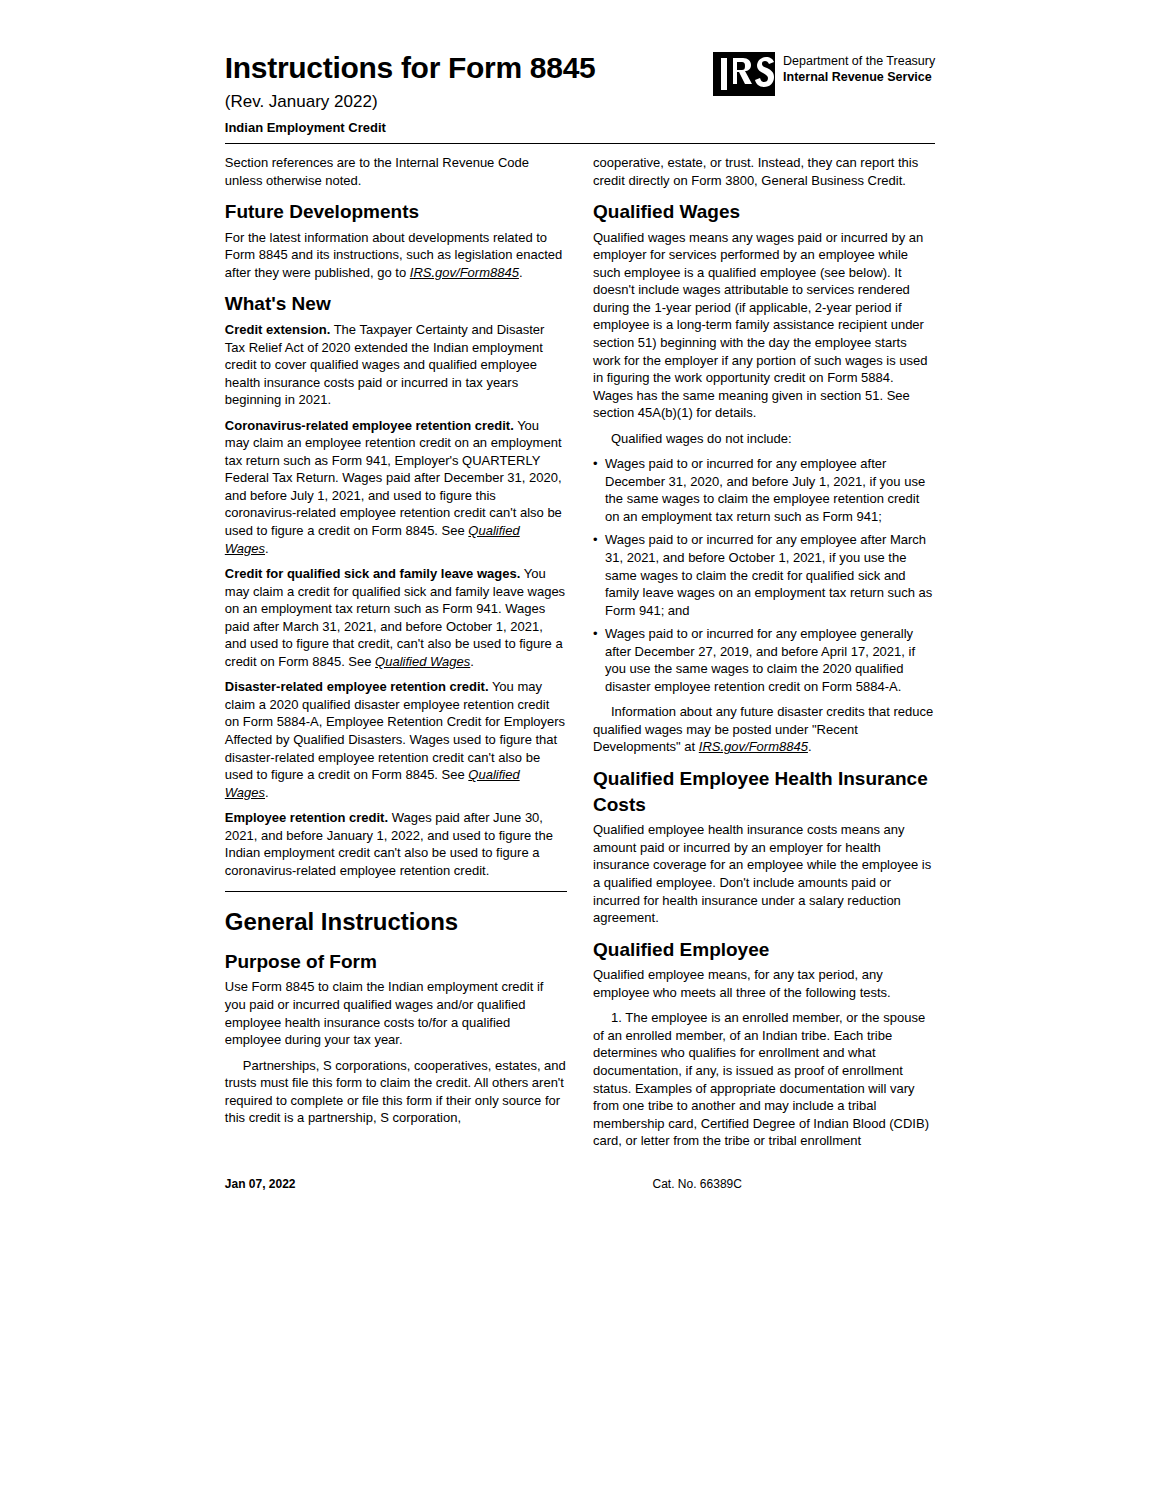Instructions for Form 8845
(Rev. January 2022)
Indian Employment Credit
Department of the Treasury Internal Revenue Service
Section references are to the Internal Revenue Code unless otherwise noted.
Future Developments
For the latest information about developments related to Form 8845 and its instructions, such as legislation enacted after they were published, go to IRS.gov/Form8845.
What's New
Credit extension. The Taxpayer Certainty and Disaster Tax Relief Act of 2020 extended the Indian employment credit to cover qualified wages and qualified employee health insurance costs paid or incurred in tax years beginning in 2021.
Coronavirus-related employee retention credit. You may claim an employee retention credit on an employment tax return such as Form 941, Employer's QUARTERLY Federal Tax Return. Wages paid after December 31, 2020, and before July 1, 2021, and used to figure this coronavirus-related employee retention credit can't also be used to figure a credit on Form 8845. See Qualified Wages.
Credit for qualified sick and family leave wages. You may claim a credit for qualified sick and family leave wages on an employment tax return such as Form 941. Wages paid after March 31, 2021, and before October 1, 2021, and used to figure that credit, can't also be used to figure a credit on Form 8845. See Qualified Wages.
Disaster-related employee retention credit. You may claim a 2020 qualified disaster employee retention credit on Form 5884-A, Employee Retention Credit for Employers Affected by Qualified Disasters. Wages used to figure that disaster-related employee retention credit can't also be used to figure a credit on Form 8845. See Qualified Wages.
Employee retention credit. Wages paid after June 30, 2021, and before January 1, 2022, and used to figure the Indian employment credit can't also be used to figure a coronavirus-related employee retention credit.
General Instructions
Purpose of Form
Use Form 8845 to claim the Indian employment credit if you paid or incurred qualified wages and/or qualified employee health insurance costs to/for a qualified employee during your tax year.
Partnerships, S corporations, cooperatives, estates, and trusts must file this form to claim the credit. All others aren't required to complete or file this form if their only source for this credit is a partnership, S corporation,
cooperative, estate, or trust. Instead, they can report this credit directly on Form 3800, General Business Credit.
Qualified Wages
Qualified wages means any wages paid or incurred by an employer for services performed by an employee while such employee is a qualified employee (see below). It doesn't include wages attributable to services rendered during the 1-year period (if applicable, 2-year period if employee is a long-term family assistance recipient under section 51) beginning with the day the employee starts work for the employer if any portion of such wages is used in figuring the work opportunity credit on Form 5884. Wages has the same meaning given in section 51. See section 45A(b)(1) for details.
Qualified wages do not include:
Wages paid to or incurred for any employee after December 31, 2020, and before July 1, 2021, if you use the same wages to claim the employee retention credit on an employment tax return such as Form 941;
Wages paid to or incurred for any employee after March 31, 2021, and before October 1, 2021, if you use the same wages to claim the credit for qualified sick and family leave wages on an employment tax return such as Form 941; and
Wages paid to or incurred for any employee generally after December 27, 2019, and before April 17, 2021, if you use the same wages to claim the 2020 qualified disaster employee retention credit on Form 5884-A.
Information about any future disaster credits that reduce qualified wages may be posted under "Recent Developments" at IRS.gov/Form8845.
Qualified Employee Health Insurance Costs
Qualified employee health insurance costs means any amount paid or incurred by an employer for health insurance coverage for an employee while the employee is a qualified employee. Don't include amounts paid or incurred for health insurance under a salary reduction agreement.
Qualified Employee
Qualified employee means, for any tax period, any employee who meets all three of the following tests.
1. The employee is an enrolled member, or the spouse of an enrolled member, of an Indian tribe. Each tribe determines who qualifies for enrollment and what documentation, if any, is issued as proof of enrollment status. Examples of appropriate documentation will vary from one tribe to another and may include a tribal membership card, Certified Degree of Indian Blood (CDIB) card, or letter from the tribe or tribal enrollment
Jan 07, 2022
Cat. No. 66389C